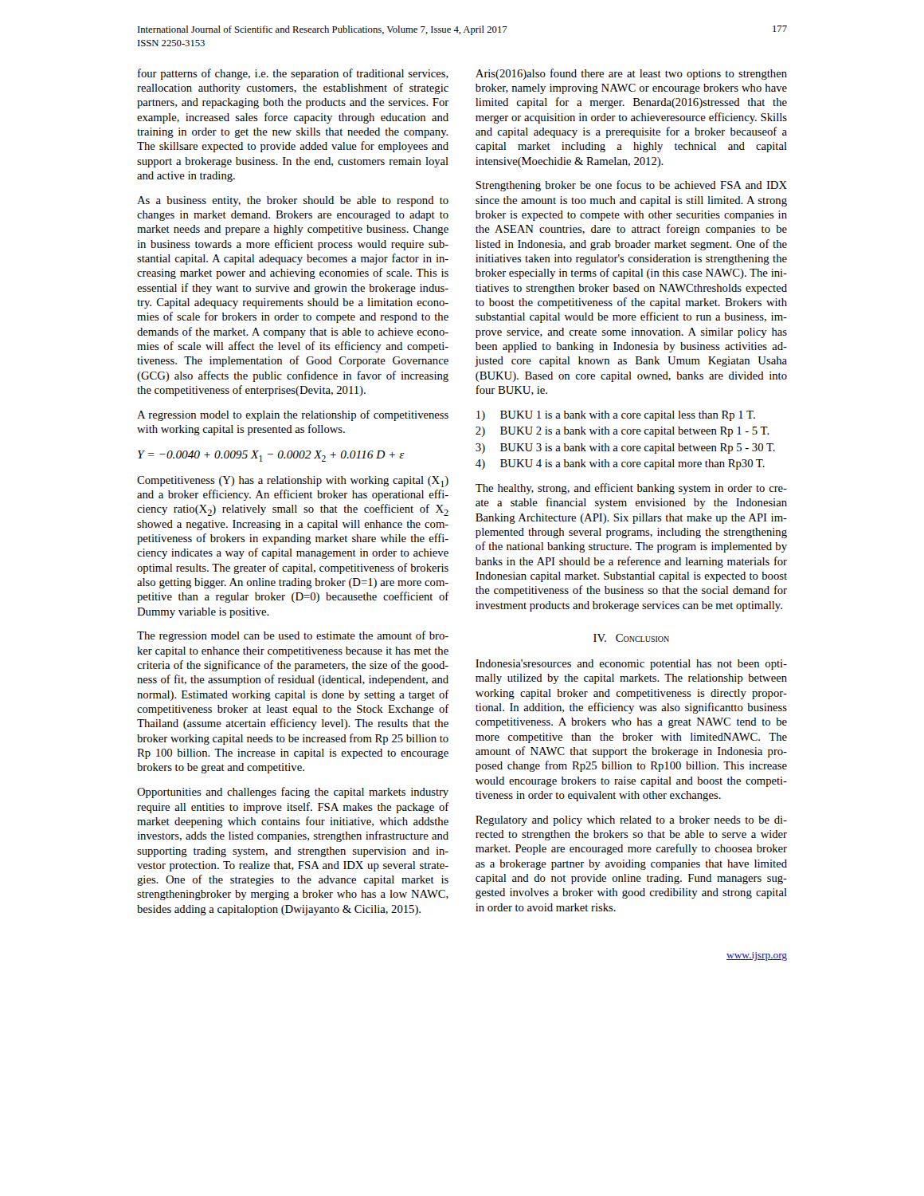International Journal of Scientific and Research Publications, Volume 7, Issue 4, April 2017
ISSN 2250-3153
177
four patterns of change, i.e. the separation of traditional services, reallocation authority customers, the establishment of strategic partners, and repackaging both the products and the services. For example, increased sales force capacity through education and training in order to get the new skills that needed the company. The skillsare expected to provide added value for employees and support a brokerage business. In the end, customers remain loyal and active in trading.
As a business entity, the broker should be able to respond to changes in market demand. Brokers are encouraged to adapt to market needs and prepare a highly competitive business. Change in business towards a more efficient process would require substantial capital. A capital adequacy becomes a major factor in increasing market power and achieving economies of scale. This is essential if they want to survive and growin the brokerage industry. Capital adequacy requirements should be a limitation economies of scale for brokers in order to compete and respond to the demands of the market. A company that is able to achieve economies of scale will affect the level of its efficiency and competitiveness. The implementation of Good Corporate Governance (GCG) also affects the public confidence in favor of increasing the competitiveness of enterprises(Devita, 2011).
A regression model to explain the relationship of competitiveness with working capital is presented as follows.
Y = −0.0040 + 0.0095 X1 − 0.0002 X2 + 0.0116 D + ε
Competitiveness (Y) has a relationship with working capital (X1) and a broker efficiency. An efficient broker has operational efficiency ratio(X2) relatively small so that the coefficient of X2 showed a negative. Increasing in a capital will enhance the competitiveness of brokers in expanding market share while the efficiency indicates a way of capital management in order to achieve optimal results. The greater of capital, competitiveness of brokeris also getting bigger. An online trading broker (D=1) are more competitive than a regular broker (D=0) becausethe coefficient of Dummy variable is positive.
The regression model can be used to estimate the amount of broker capital to enhance their competitiveness because it has met the criteria of the significance of the parameters, the size of the goodness of fit, the assumption of residual (identical, independent, and normal). Estimated working capital is done by setting a target of competitiveness broker at least equal to the Stock Exchange of Thailand (assume atcertain efficiency level). The results that the broker working capital needs to be increased from Rp 25 billion to Rp 100 billion. The increase in capital is expected to encourage brokers to be great and competitive.
Opportunities and challenges facing the capital markets industry require all entities to improve itself. FSA makes the package of market deepening which contains four initiative, which addsthe investors, adds the listed companies, strengthen infrastructure and supporting trading system, and strengthen supervision and investor protection. To realize that, FSA and IDX up several strategies. One of the strategies to the advance capital market is strengtheningbroker by merging a broker who has a low NAWC, besides adding a capitaloption (Dwijayanto & Cicilia, 2015).
Aris(2016)also found there are at least two options to strengthen broker, namely improving NAWC or encourage brokers who have limited capital for a merger. Benarda(2016)stressed that the merger or acquisition in order to achieveresource efficiency. Skills and capital adequacy is a prerequisite for a broker becauseof a capital market including a highly technical and capital intensive(Moechidie & Ramelan, 2012).
Strengthening broker be one focus to be achieved FSA and IDX since the amount is too much and capital is still limited. A strong broker is expected to compete with other securities companies in the ASEAN countries, dare to attract foreign companies to be listed in Indonesia, and grab broader market segment. One of the initiatives taken into regulator's consideration is strengthening the broker especially in terms of capital (in this case NAWC). The initiatives to strengthen broker based on NAWCthresholds expected to boost the competitiveness of the capital market. Brokers with substantial capital would be more efficient to run a business, improve service, and create some innovation. A similar policy has been applied to banking in Indonesia by business activities adjusted core capital known as Bank Umum Kegiatan Usaha (BUKU). Based on core capital owned, banks are divided into four BUKU, ie.
BUKU 1 is a bank with a core capital less than Rp 1 T.
BUKU 2 is a bank with a core capital between Rp 1 - 5 T.
BUKU 3 is a bank with a core capital between Rp 5 - 30 T.
BUKU 4 is a bank with a core capital more than Rp30 T.
The healthy, strong, and efficient banking system in order to create a stable financial system envisioned by the Indonesian Banking Architecture (API). Six pillars that make up the API implemented through several programs, including the strengthening of the national banking structure. The program is implemented by banks in the API should be a reference and learning materials for Indonesian capital market. Substantial capital is expected to boost the competitiveness of the business so that the social demand for investment products and brokerage services can be met optimally.
IV. Conclusion
Indonesia'sresources and economic potential has not been optimally utilized by the capital markets. The relationship between working capital broker and competitiveness is directly proportional. In addition, the efficiency was also significantto business competitiveness. A brokers who has a great NAWC tend to be more competitive than the broker with limitedNAWC. The amount of NAWC that support the brokerage in Indonesia proposed change from Rp25 billion to Rp100 billion. This increase would encourage brokers to raise capital and boost the competitiveness in order to equivalent with other exchanges.
Regulatory and policy which related to a broker needs to be directed to strengthen the brokers so that be able to serve a wider market. People are encouraged more carefully to choosea broker as a brokerage partner by avoiding companies that have limited capital and do not provide online trading. Fund managers suggested involves a broker with good credibility and strong capital in order to avoid market risks.
www.ijsrp.org